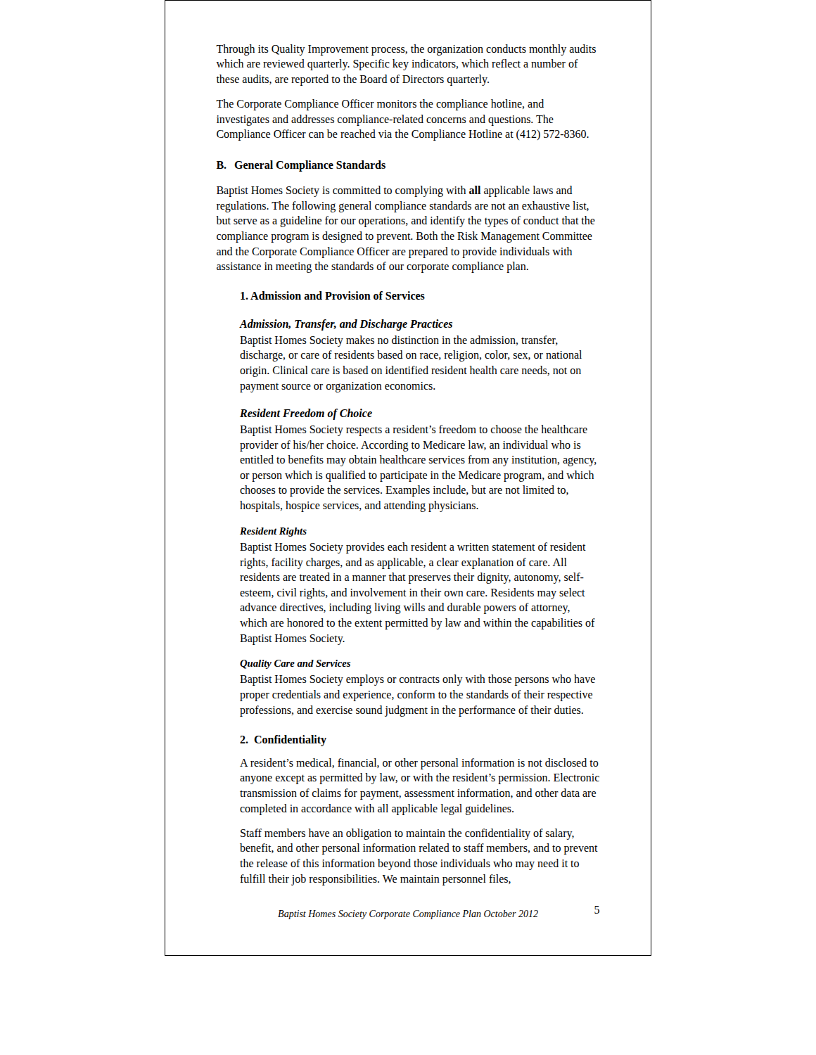Through its Quality Improvement process, the organization conducts monthly audits which are reviewed quarterly. Specific key indicators, which reflect a number of these audits, are reported to the Board of Directors quarterly.
The Corporate Compliance Officer monitors the compliance hotline, and investigates and addresses compliance-related concerns and questions. The Compliance Officer can be reached via the Compliance Hotline at (412) 572-8360.
B. General Compliance Standards
Baptist Homes Society is committed to complying with all applicable laws and regulations. The following general compliance standards are not an exhaustive list, but serve as a guideline for our operations, and identify the types of conduct that the compliance program is designed to prevent. Both the Risk Management Committee and the Corporate Compliance Officer are prepared to provide individuals with assistance in meeting the standards of our corporate compliance plan.
1. Admission and Provision of Services
Admission, Transfer, and Discharge Practices
Baptist Homes Society makes no distinction in the admission, transfer, discharge, or care of residents based on race, religion, color, sex, or national origin. Clinical care is based on identified resident health care needs, not on payment source or organization economics.
Resident Freedom of Choice
Baptist Homes Society respects a resident’s freedom to choose the healthcare provider of his/her choice. According to Medicare law, an individual who is entitled to benefits may obtain healthcare services from any institution, agency, or person which is qualified to participate in the Medicare program, and which chooses to provide the services. Examples include, but are not limited to, hospitals, hospice services, and attending physicians.
Resident Rights
Baptist Homes Society provides each resident a written statement of resident rights, facility charges, and as applicable, a clear explanation of care. All residents are treated in a manner that preserves their dignity, autonomy, self-esteem, civil rights, and involvement in their own care. Residents may select advance directives, including living wills and durable powers of attorney, which are honored to the extent permitted by law and within the capabilities of Baptist Homes Society.
Quality Care and Services
Baptist Homes Society employs or contracts only with those persons who have proper credentials and experience, conform to the standards of their respective professions, and exercise sound judgment in the performance of their duties.
2. Confidentiality
A resident’s medical, financial, or other personal information is not disclosed to anyone except as permitted by law, or with the resident’s permission. Electronic transmission of claims for payment, assessment information, and other data are completed in accordance with all applicable legal guidelines.
Staff members have an obligation to maintain the confidentiality of salary, benefit, and other personal information related to staff members, and to prevent the release of this information beyond those individuals who may need it to fulfill their job responsibilities. We maintain personnel files,
Baptist Homes Society Corporate Compliance Plan October 2012 5